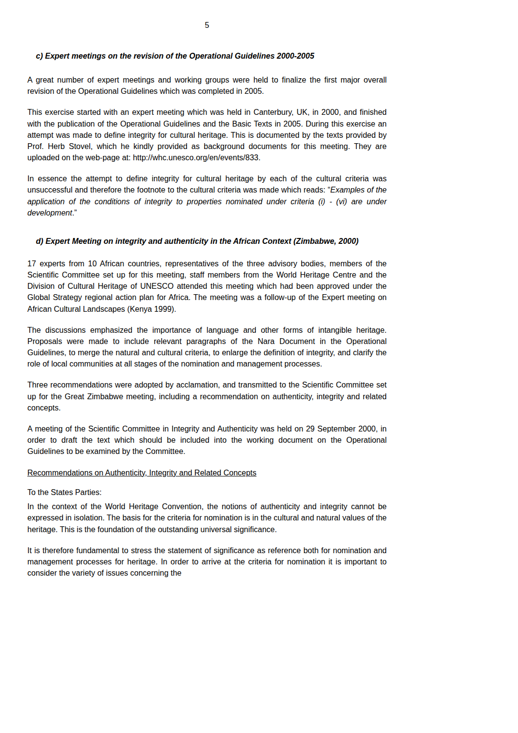5
c) Expert meetings on the revision of the Operational Guidelines 2000-2005
A great number of expert meetings and working groups were held to finalize the first major overall revision of the Operational Guidelines which was completed in 2005.
This exercise started with an expert meeting which was held in Canterbury, UK, in 2000, and finished with the publication of the Operational Guidelines and the Basic Texts in 2005. During this exercise an attempt was made to define integrity for cultural heritage. This is documented by the texts provided by Prof. Herb Stovel, which he kindly provided as background documents for this meeting. They are uploaded on the web-page at: http://whc.unesco.org/en/events/833.
In essence the attempt to define integrity for cultural heritage by each of the cultural criteria was unsuccessful and therefore the footnote to the cultural criteria was made which reads: “Examples of the application of the conditions of integrity to properties nominated under criteria (i) - (vi) are under development.”
d) Expert Meeting on integrity and authenticity in the African Context (Zimbabwe, 2000)
17 experts from 10 African countries, representatives of the three advisory bodies, members of the Scientific Committee set up for this meeting, staff members from the World Heritage Centre and the Division of Cultural Heritage of UNESCO attended this meeting which had been approved under the Global Strategy regional action plan for Africa. The meeting was a follow-up of the Expert meeting on African Cultural Landscapes (Kenya 1999).
The discussions emphasized the importance of language and other forms of intangible heritage. Proposals were made to include relevant paragraphs of the Nara Document in the Operational Guidelines, to merge the natural and cultural criteria, to enlarge the definition of integrity, and clarify the role of local communities at all stages of the nomination and management processes.
Three recommendations were adopted by acclamation, and transmitted to the Scientific Committee set up for the Great Zimbabwe meeting, including a recommendation on authenticity, integrity and related concepts.
A meeting of the Scientific Committee in Integrity and Authenticity was held on 29 September 2000, in order to draft the text which should be included into the working document on the Operational Guidelines to be examined by the Committee.
Recommendations on Authenticity, Integrity and Related Concepts
To the States Parties:
In the context of the World Heritage Convention, the notions of authenticity and integrity cannot be expressed in isolation. The basis for the criteria for nomination is in the cultural and natural values of the heritage. This is the foundation of the outstanding universal significance.
It is therefore fundamental to stress the statement of significance as reference both for nomination and management processes for heritage. In order to arrive at the criteria for nomination it is important to consider the variety of issues concerning the